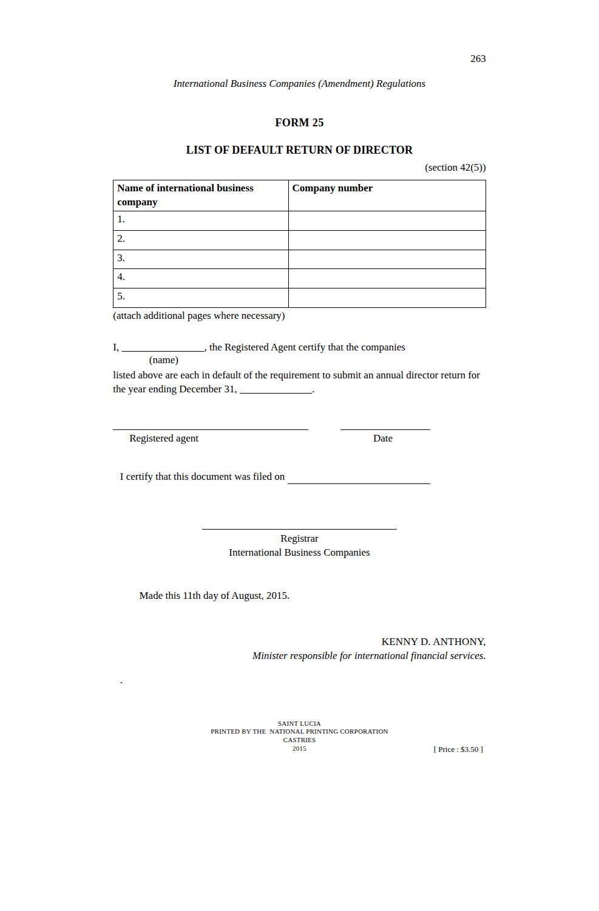263
International Business Companies (Amendment) Regulations
FORM 25
LIST OF DEFAULT RETURN OF DIRECTOR
(section 42(5))
| Name of international business company | Company number |
| --- | --- |
| 1. | |
| 2. | |
| 3. | |
| 4. | |
| 5. | |
(attach additional pages where necessary)
I, ________________, the Registered Agent certify that the companies (name)
listed above are each in default of the requirement to submit an annual director return for the year ending December 31, ______________.
Registered agent
Date
I certify that this document was filed on
Registrar
International Business Companies
Made this 11th day of August, 2015.
KENNY D. ANTHONY,
Minister responsible for international financial services.
.
SAINT LUCIA
PRINTED BY THE NATIONAL PRINTING CORPORATION
CASTRIES
2015 [ Price : $3.50 ]